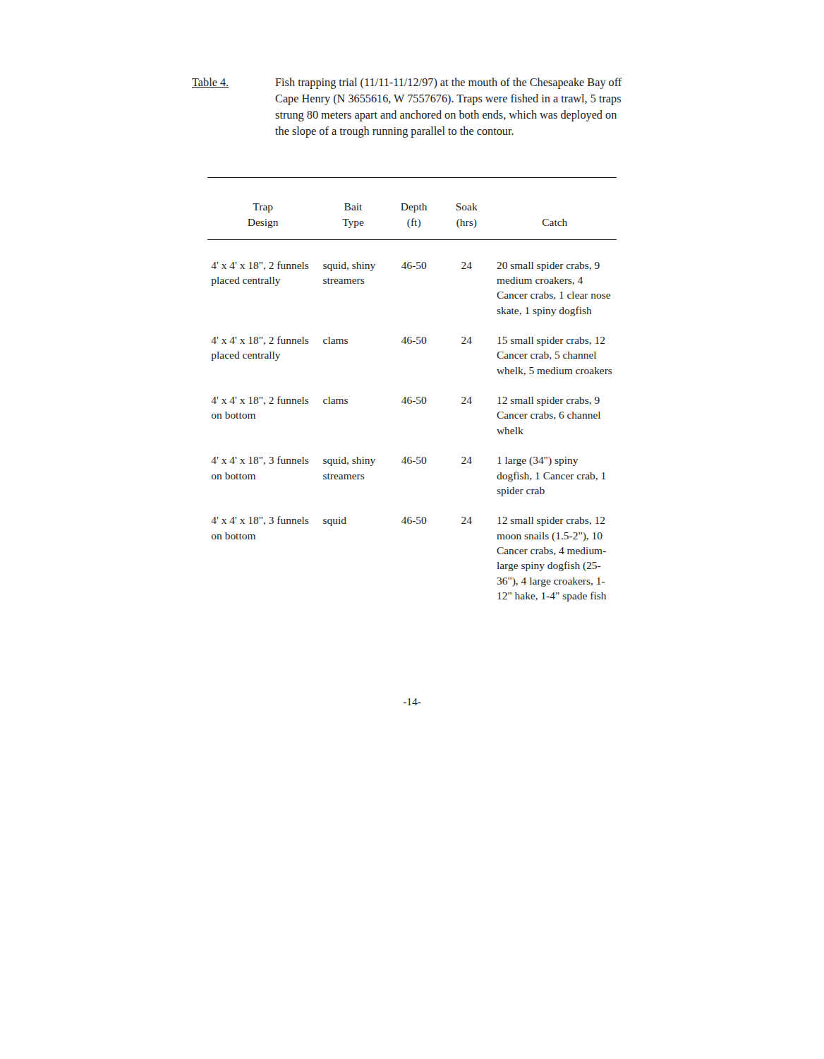Table 4.
Fish trapping trial (11/11-11/12/97) at the mouth of the Chesapeake Bay off Cape Henry (N 3655616, W 7557676). Traps were fished in a trawl, 5 traps strung 80 meters apart and anchored on both ends, which was deployed on the slope of a trough running parallel to the contour.
| Trap Design | Bait Type | Depth (ft) | Soak (hrs) | Catch |
| --- | --- | --- | --- | --- |
| 4' x 4' x 18", 2 funnels placed centrally | squid, shiny streamers | 46-50 | 24 | 20 small spider crabs, 9 medium croakers, 4 Cancer crabs, 1 clear nose skate, 1 spiny dogfish |
| 4' x 4' x 18", 2 funnels placed centrally | clams | 46-50 | 24 | 15 small spider crabs, 12 Cancer crab, 5 channel whelk, 5 medium croakers |
| 4' x 4' x 18", 2 funnels on bottom | clams | 46-50 | 24 | 12 small spider crabs, 9 Cancer crabs, 6 channel whelk |
| 4' x 4' x 18", 3 funnels on bottom | squid, shiny streamers | 46-50 | 24 | 1 large (34") spiny dogfish, 1 Cancer crab, 1 spider crab |
| 4' x 4' x 18", 3 funnels on bottom | squid | 46-50 | 24 | 12 small spider crabs, 12 moon snails (1.5-2"), 10 Cancer crabs, 4 medium-large spiny dogfish (25-36"), 4 large croakers, 1-12" hake, 1-4" spade fish |
-14-